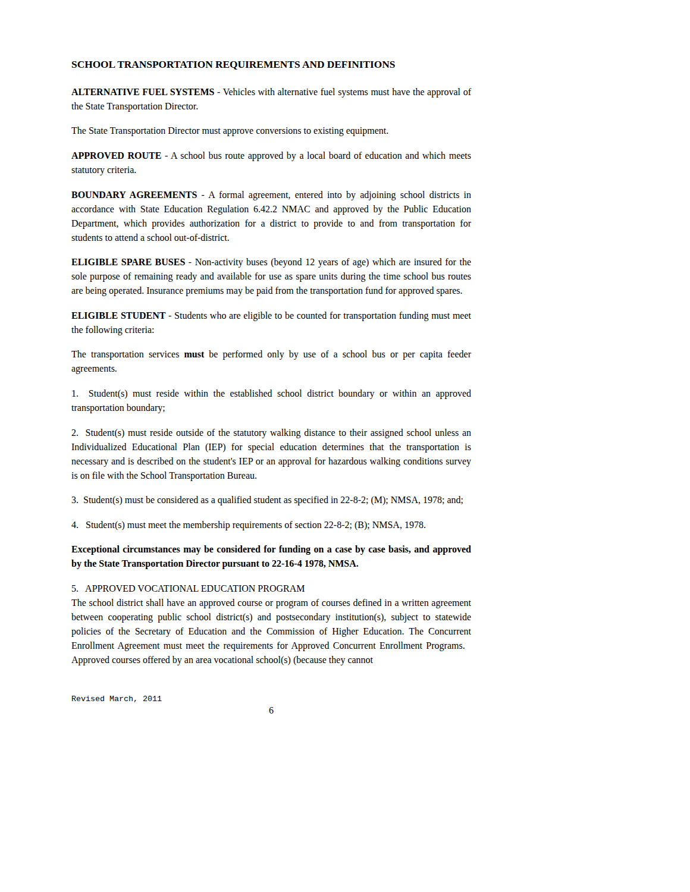SCHOOL TRANSPORTATION REQUIREMENTS AND DEFINITIONS
ALTERNATIVE FUEL SYSTEMS - Vehicles with alternative fuel systems must have the approval of the State Transportation Director.
The State Transportation Director must approve conversions to existing equipment.
APPROVED ROUTE - A school bus route approved by a local board of education and which meets statutory criteria.
BOUNDARY AGREEMENTS - A formal agreement, entered into by adjoining school districts in accordance with State Education Regulation 6.42.2 NMAC and approved by the Public Education Department, which provides authorization for a district to provide to and from transportation for students to attend a school out-of-district.
ELIGIBLE SPARE BUSES - Non-activity buses (beyond 12 years of age) which are insured for the sole purpose of remaining ready and available for use as spare units during the time school bus routes are being operated. Insurance premiums may be paid from the transportation fund for approved spares.
ELIGIBLE STUDENT - Students who are eligible to be counted for transportation funding must meet the following criteria:
The transportation services must be performed only by use of a school bus or per capita feeder agreements.
1. Student(s) must reside within the established school district boundary or within an approved transportation boundary;
2. Student(s) must reside outside of the statutory walking distance to their assigned school unless an Individualized Educational Plan (IEP) for special education determines that the transportation is necessary and is described on the student's IEP or an approval for hazardous walking conditions survey is on file with the School Transportation Bureau.
3. Student(s) must be considered as a qualified student as specified in 22-8-2; (M); NMSA, 1978; and;
4. Student(s) must meet the membership requirements of section 22-8-2; (B); NMSA, 1978.
Exceptional circumstances may be considered for funding on a case by case basis, and approved by the State Transportation Director pursuant to 22-16-4 1978, NMSA.
5. APPROVED VOCATIONAL EDUCATION PROGRAM
The school district shall have an approved course or program of courses defined in a written agreement between cooperating public school district(s) and postsecondary institution(s), subject to statewide policies of the Secretary of Education and the Commission of Higher Education. The Concurrent Enrollment Agreement must meet the requirements for Approved Concurrent Enrollment Programs. Approved courses offered by an area vocational school(s) (because they cannot
Revised March, 2011
6